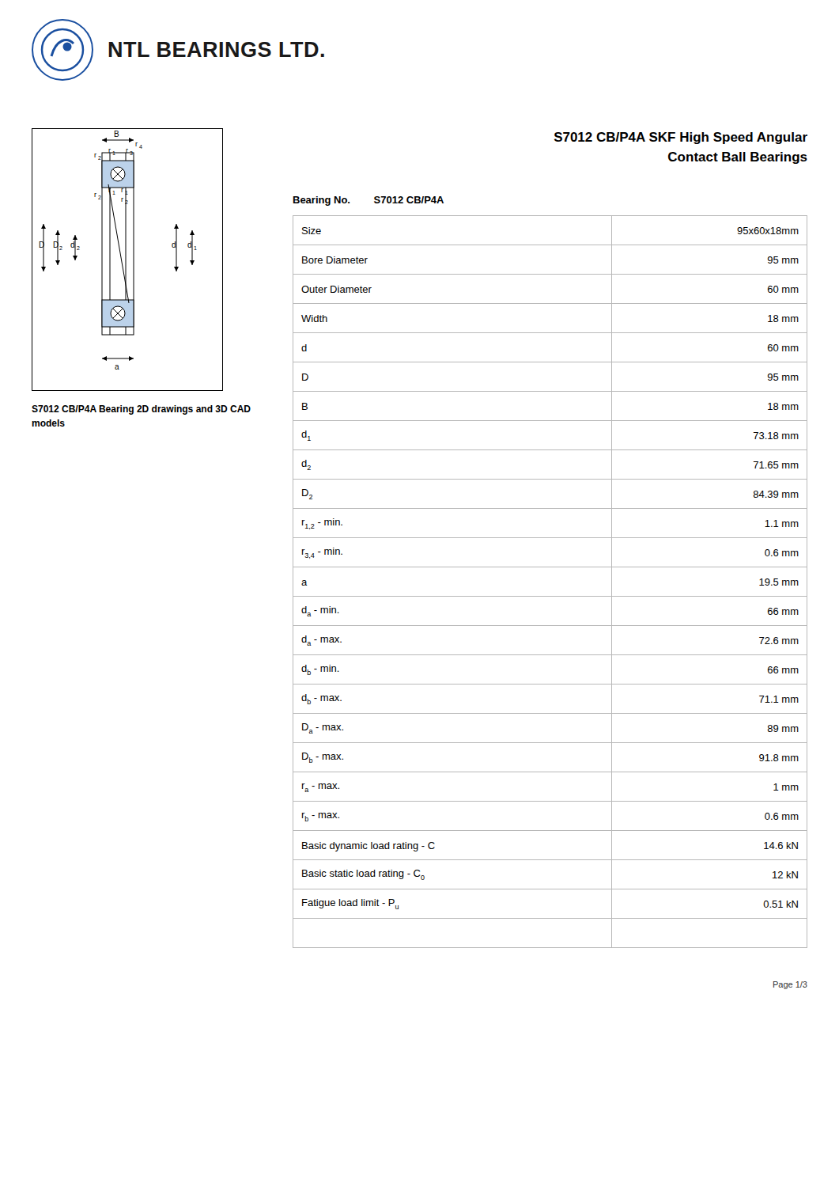NTL BEARINGS LTD.
B r2 r1 r3 r4 r2 r1 r1 r2 D D2 d2 d d1 a
S7012 CB/P4A Bearing 2D drawings and 3D CAD models
S7012 CB/P4A SKF High Speed Angular
Contact Ball Bearings
Bearing No. S7012 CB/P4A
| Size | 95x60x18mm |
| Bore Diameter | 95 mm |
| Outer Diameter | 60 mm |
| Width | 18 mm |
| d | 60 mm |
| D | 95 mm |
| B | 18 mm |
| d 1 | 73.18 mm |
| d 2 | 71.65 mm |
| D 2 | 84.39 mm |
| r 1,2 - min. | 1.1 mm |
| r 3,4 - min. | 0.6 mm |
| a | 19.5 mm |
| d a - min. | 66 mm |
| d a - max. | 72.6 mm |
| d b - min. | 66 mm |
| d b - max. | 71.1 mm |
| D a - max. | 89 mm |
| D b - max. | 91.8 mm |
| r a - max. | 1 mm |
| r b - max. | 0.6 mm |
| Basic dynamic load rating - C | 14.6 kN |
| Basic static load rating - C 0 | 12 kN |
| Fatigue load limit - P u | 0.51 kN |
Page 1/3